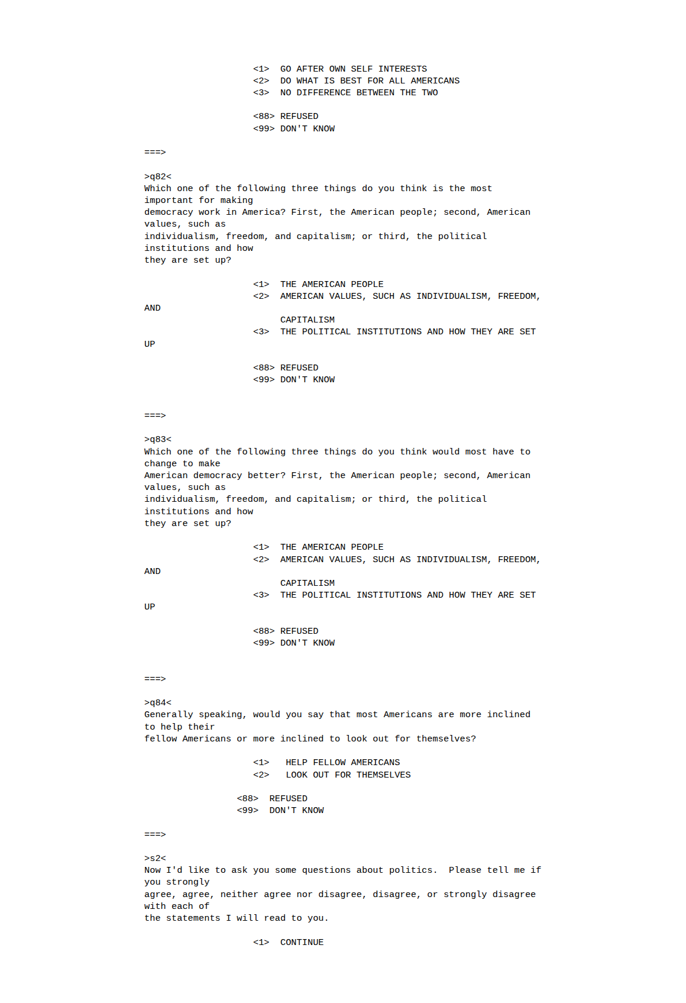<1>  GO AFTER OWN SELF INTERESTS
                    <2>  DO WHAT IS BEST FOR ALL AMERICANS
                    <3>  NO DIFFERENCE BETWEEN THE TWO

                    <88> REFUSED
                    <99> DON'T KNOW

===>

>q82<
Which one of the following three things do you think is the most important for making
democracy work in America? First, the American people; second, American values, such as
individualism, freedom, and capitalism; or third, the political institutions and how
they are set up?

                    <1>  THE AMERICAN PEOPLE
                    <2>  AMERICAN VALUES, SUCH AS INDIVIDUALISM, FREEDOM, AND
                         CAPITALISM
                    <3>  THE POLITICAL INSTITUTIONS AND HOW THEY ARE SET UP

                    <88> REFUSED
                    <99> DON'T KNOW


===>

>q83<
Which one of the following three things do you think would most have to change to make
American democracy better? First, the American people; second, American values, such as
individualism, freedom, and capitalism; or third, the political institutions and how
they are set up?

                    <1>  THE AMERICAN PEOPLE
                    <2>  AMERICAN VALUES, SUCH AS INDIVIDUALISM, FREEDOM, AND
                         CAPITALISM
                    <3>  THE POLITICAL INSTITUTIONS AND HOW THEY ARE SET UP

                    <88> REFUSED
                    <99> DON'T KNOW


===>

>q84<
Generally speaking, would you say that most Americans are more inclined to help their
fellow Americans or more inclined to look out for themselves?

                    <1>   HELP FELLOW AMERICANS
                    <2>   LOOK OUT FOR THEMSELVES

                 <88>  REFUSED
                 <99>  DON'T KNOW

===>

>s2<
Now I'd like to ask you some questions about politics.  Please tell me if you strongly
agree, agree, neither agree nor disagree, disagree, or strongly disagree with each of
the statements I will read to you.

                    <1>  CONTINUE